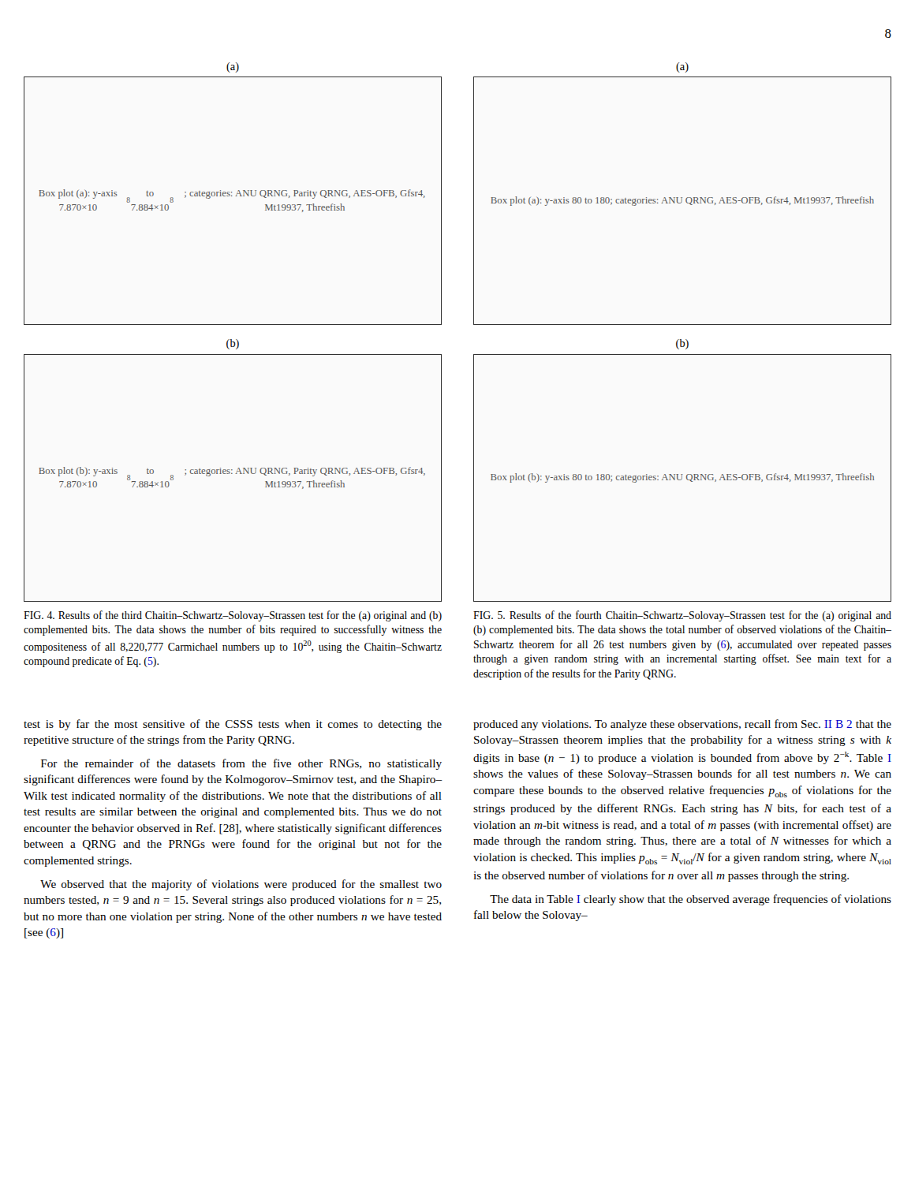8
(a)
Box plot (a): y-axis 7.870×108 to 7.884×108; categories: ANU QRNG, Parity QRNG, AES-OFB, Gfsr4, Mt19937, Threefish
(b)
Box plot (b): y-axis 7.870×108 to 7.884×108; categories: ANU QRNG, Parity QRNG, AES-OFB, Gfsr4, Mt19937, Threefish
FIG. 4. Results of the third Chaitin–Schwartz–Solovay–Strassen test for the (a) original and (b) complemented bits. The data shows the number of bits required to successfully witness the compositeness of all 8,220,777 Carmichael numbers up to 1020, using the Chaitin–Schwartz compound predicate of Eq. (5).
(a)
Box plot (a): y-axis 80 to 180; categories: ANU QRNG, AES-OFB, Gfsr4, Mt19937, Threefish
(b)
Box plot (b): y-axis 80 to 180; categories: ANU QRNG, AES-OFB, Gfsr4, Mt19937, Threefish
FIG. 5. Results of the fourth Chaitin–Schwartz–Solovay–Strassen test for the (a) original and (b) complemented bits. The data shows the total number of observed violations of the Chaitin–Schwartz theorem for all 26 test numbers given by (6), accumulated over repeated passes through a given random string with an incremental starting offset. See main text for a description of the results for the Parity QRNG.
test is by far the most sensitive of the CSSS tests when it comes to detecting the repetitive structure of the strings from the Parity QRNG.
For the remainder of the datasets from the five other RNGs, no statistically significant differences were found by the Kolmogorov–Smirnov test, and the Shapiro–Wilk test indicated normality of the distributions. We note that the distributions of all test results are similar between the original and complemented bits. Thus we do not encounter the behavior observed in Ref. [28], where statistically significant differences between a QRNG and the PRNGs were found for the original but not for the complemented strings.
We observed that the majority of violations were produced for the smallest two numbers tested, n = 9 and n = 15. Several strings also produced violations for n = 25, but no more than one violation per string. None of the other numbers n we have tested [see (6)]
produced any violations. To analyze these observations, recall from Sec. II B 2 that the Solovay–Strassen theorem implies that the probability for a witness string s with k digits in base (n − 1) to produce a violation is bounded from above by 2−k. Table I shows the values of these Solovay–Strassen bounds for all test numbers n. We can compare these bounds to the observed relative frequencies pobs of violations for the strings produced by the different RNGs. Each string has N bits, for each test of a violation an m-bit witness is read, and a total of m passes (with incremental offset) are made through the random string. Thus, there are a total of N witnesses for which a violation is checked. This implies pobs = Nviol/N for a given random string, where Nviol is the observed number of violations for n over all m passes through the string.
The data in Table I clearly show that the observed average frequencies of violations fall below the Solovay–